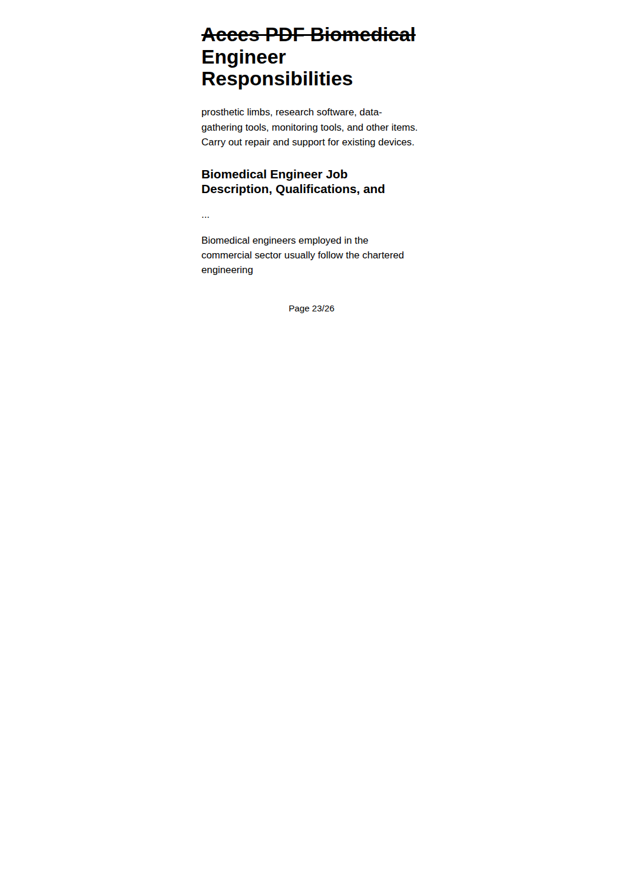Acces PDF Biomedical Engineer Responsibilities
prosthetic limbs, research software, data-gathering tools, monitoring tools, and other items. Carry out repair and support for existing devices.
Biomedical Engineer Job Description, Qualifications, and
...
Biomedical engineers employed in the commercial sector usually follow the chartered engineering
Page 23/26